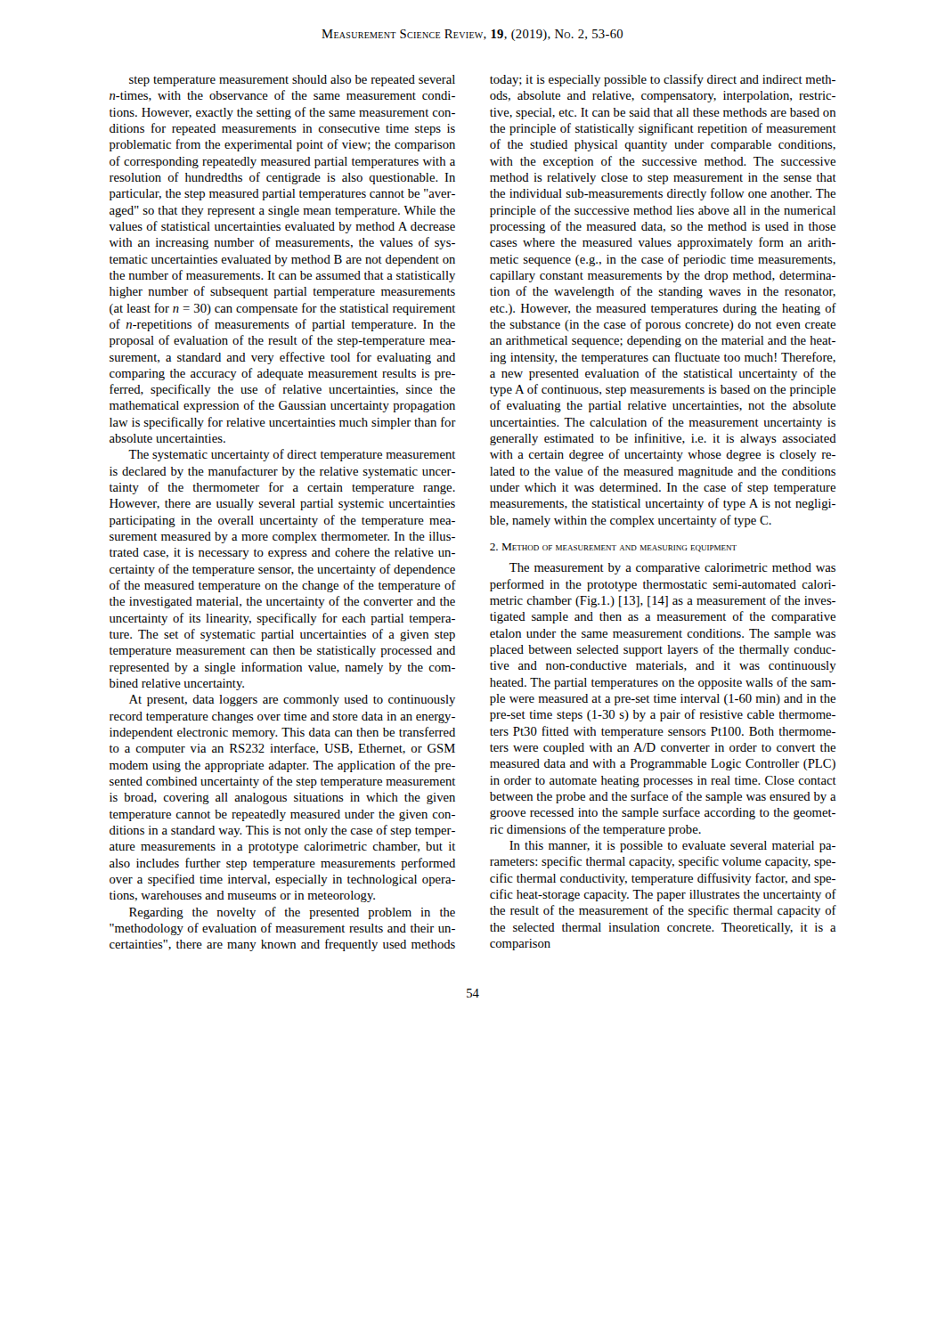Measurement Science Review, 19, (2019), No. 2, 53-60
step temperature measurement should also be repeated several n-times, with the observance of the same measurement conditions. However, exactly the setting of the same measurement conditions for repeated measurements in consecutive time steps is problematic from the experimental point of view; the comparison of corresponding repeatedly measured partial temperatures with a resolution of hundredths of centigrade is also questionable. In particular, the step measured partial temperatures cannot be "averaged" so that they represent a single mean temperature. While the values of statistical uncertainties evaluated by method A decrease with an increasing number of measurements, the values of systematic uncertainties evaluated by method B are not dependent on the number of measurements. It can be assumed that a statistically higher number of subsequent partial temperature measurements (at least for n = 30) can compensate for the statistical requirement of n-repetitions of measurements of partial temperature. In the proposal of evaluation of the result of the step-temperature measurement, a standard and very effective tool for evaluating and comparing the accuracy of adequate measurement results is preferred, specifically the use of relative uncertainties, since the mathematical expression of the Gaussian uncertainty propagation law is specifically for relative uncertainties much simpler than for absolute uncertainties.
The systematic uncertainty of direct temperature measurement is declared by the manufacturer by the relative systematic uncertainty of the thermometer for a certain temperature range. However, there are usually several partial systemic uncertainties participating in the overall uncertainty of the temperature measurement measured by a more complex thermometer. In the illustrated case, it is necessary to express and cohere the relative uncertainty of the temperature sensor, the uncertainty of dependence of the measured temperature on the change of the temperature of the investigated material, the uncertainty of the converter and the uncertainty of its linearity, specifically for each partial temperature. The set of systematic partial uncertainties of a given step temperature measurement can then be statistically processed and represented by a single information value, namely by the combined relative uncertainty.
At present, data loggers are commonly used to continuously record temperature changes over time and store data in an energy-independent electronic memory. This data can then be transferred to a computer via an RS232 interface, USB, Ethernet, or GSM modem using the appropriate adapter. The application of the presented combined uncertainty of the step temperature measurement is broad, covering all analogous situations in which the given temperature cannot be repeatedly measured under the given conditions in a standard way. This is not only the case of step temperature measurements in a prototype calorimetric chamber, but it also includes further step temperature measurements performed over a specified time interval, especially in technological operations, warehouses and museums or in meteorology.
Regarding the novelty of the presented problem in the "methodology of evaluation of measurement results and their uncertainties", there are many known and frequently used methods today; it is especially possible to classify direct and indirect methods, absolute and relative, compensatory, interpolation, restrictive, special, etc. It can be said that all these methods are based on the principle of statistically significant repetition of measurement of the studied physical quantity under comparable conditions, with the exception of the successive method. The successive method is relatively close to step measurement in the sense that the individual sub-measurements directly follow one another. The principle of the successive method lies above all in the numerical processing of the measured data, so the method is used in those cases where the measured values approximately form an arithmetic sequence (e.g., in the case of periodic time measurements, capillary constant measurements by the drop method, determination of the wavelength of the standing waves in the resonator, etc.). However, the measured temperatures during the heating of the substance (in the case of porous concrete) do not even create an arithmetical sequence; depending on the material and the heating intensity, the temperatures can fluctuate too much! Therefore, a new presented evaluation of the statistical uncertainty of the type A of continuous, step measurements is based on the principle of evaluating the partial relative uncertainties, not the absolute uncertainties. The calculation of the measurement uncertainty is generally estimated to be infinitive, i.e. it is always associated with a certain degree of uncertainty whose degree is closely related to the value of the measured magnitude and the conditions under which it was determined. In the case of step temperature measurements, the statistical uncertainty of type A is not negligible, namely within the complex uncertainty of type C.
2. Method of measurement and measuring equipment
The measurement by a comparative calorimetric method was performed in the prototype thermostatic semi-automated calorimetric chamber (Fig.1.) [13], [14] as a measurement of the investigated sample and then as a measurement of the comparative etalon under the same measurement conditions. The sample was placed between selected support layers of the thermally conductive and non-conductive materials, and it was continuously heated. The partial temperatures on the opposite walls of the sample were measured at a pre-set time interval (1-60 min) and in the pre-set time steps (1-30 s) by a pair of resistive cable thermometers Pt30 fitted with temperature sensors Pt100. Both thermometers were coupled with an A/D converter in order to convert the measured data and with a Programmable Logic Controller (PLC) in order to automate heating processes in real time. Close contact between the probe and the surface of the sample was ensured by a groove recessed into the sample surface according to the geometric dimensions of the temperature probe.
In this manner, it is possible to evaluate several material parameters: specific thermal capacity, specific volume capacity, specific thermal conductivity, temperature diffusivity factor, and specific heat-storage capacity. The paper illustrates the uncertainty of the result of the measurement of the specific thermal capacity of the selected thermal insulation concrete. Theoretically, it is a comparison
54